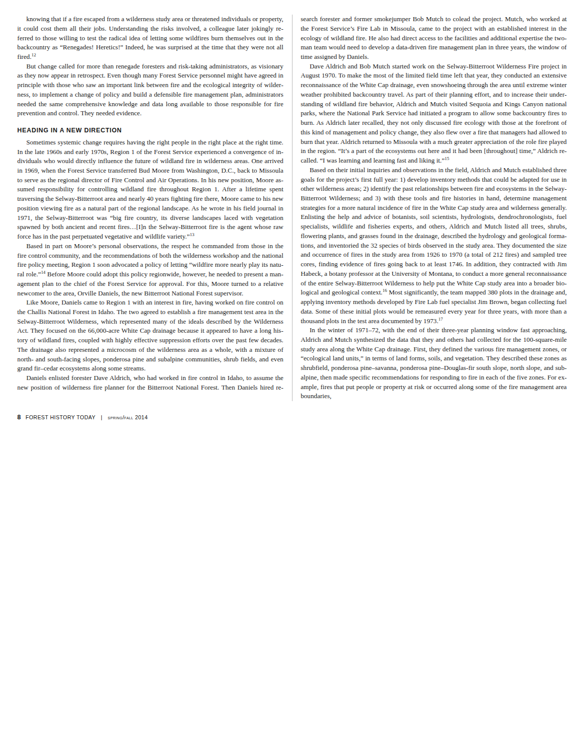knowing that if a fire escaped from a wilderness study area or threatened individuals or property, it could cost them all their jobs. Understanding the risks involved, a colleague later jokingly referred to those willing to test the radical idea of letting some wildfires burn themselves out in the backcountry as “Renegades! Heretics!” Indeed, he was surprised at the time that they were not all fired.12
But change called for more than renegade foresters and risk-taking administrators, as visionary as they now appear in retrospect. Even though many Forest Service personnel might have agreed in principle with those who saw an important link between fire and the ecological integrity of wilderness, to implement a change of policy and build a defensible fire management plan, administrators needed the same comprehensive knowledge and data long available to those responsible for fire prevention and control. They needed evidence.
Heading in a New Direction
Sometimes systemic change requires having the right people in the right place at the right time. In the late 1960s and early 1970s, Region 1 of the Forest Service experienced a convergence of individuals who would directly influence the future of wildland fire in wilderness areas. One arrived in 1969, when the Forest Service transferred Bud Moore from Washington, D.C., back to Missoula to serve as the regional director of Fire Control and Air Operations. In his new position, Moore assumed responsibility for controlling wildland fire throughout Region 1. After a lifetime spent traversing the Selway-Bitterroot area and nearly 40 years fighting fire there, Moore came to his new position viewing fire as a natural part of the regional landscape. As he wrote in his field journal in 1971, the Selway-Bitterroot was “big fire country, its diverse landscapes laced with vegetation spawned by both ancient and recent fires…[I]n the Selway-Bitterroot fire is the agent whose raw force has in the past perpetuated vegetative and wildlife variety.”13
Based in part on Moore’s personal observations, the respect he commanded from those in the fire control community, and the recommendations of both the wilderness workshop and the national fire policy meeting, Region 1 soon advocated a policy of letting “wildfire more nearly play its natural role.”14 Before Moore could adopt this policy regionwide, however, he needed to present a management plan to the chief of the Forest Service for approval. For this, Moore turned to a relative newcomer to the area, Orville Daniels, the new Bitterroot National Forest supervisor.
Like Moore, Daniels came to Region 1 with an interest in fire, having worked on fire control on the Challis National Forest in Idaho. The two agreed to establish a fire management test area in the Selway-Bitterroot Wilderness, which represented many of the ideals described by the Wilderness Act. They focused on the 66,000-acre White Cap drainage because it appeared to have a long history of wildland fires, coupled with highly effective suppression efforts over the past few decades. The drainage also represented a microcosm of the wilderness area as a whole, with a mixture of north- and south-facing slopes, ponderosa pine and subalpine communities, shrub fields, and even grand fir–cedar ecosystems along some streams.
Daniels enlisted forester Dave Aldrich, who had worked in fire control in Idaho, to assume the new position of wilderness fire planner for the Bitterroot National Forest. Then Daniels hired research forester and former smokejumper Bob Mutch to colead the project. Mutch, who worked at the Forest Service’s Fire Lab in Missoula, came to the project with an established interest in the ecology of wildland fire. He also had direct access to the facilities and additional expertise the two-man team would need to develop a data-driven fire management plan in three years, the window of time assigned by Daniels.
Dave Aldrich and Bob Mutch started work on the Selway-Bitterroot Wilderness Fire project in August 1970. To make the most of the limited field time left that year, they conducted an extensive reconnaissance of the White Cap drainage, even snowshoeing through the area until extreme winter weather prohibited backcountry travel. As part of their planning effort, and to increase their understanding of wildland fire behavior, Aldrich and Mutch visited Sequoia and Kings Canyon national parks, where the National Park Service had initiated a program to allow some backcountry fires to burn. As Aldrich later recalled, they not only discussed fire ecology with those at the forefront of this kind of management and policy change, they also flew over a fire that managers had allowed to burn that year. Aldrich returned to Missoula with a much greater appreciation of the role fire played in the region. “It’s a part of the ecosystems out here and it had been [throughout] time,” Aldrich recalled. “I was learning and learning fast and liking it.”15
Based on their initial inquiries and observations in the field, Aldrich and Mutch established three goals for the project’s first full year: 1) develop inventory methods that could be adapted for use in other wilderness areas; 2) identify the past relationships between fire and ecosystems in the Selway-Bitterroot Wilderness; and 3) with these tools and fire histories in hand, determine management strategies for a more natural incidence of fire in the White Cap study area and wilderness generally. Enlisting the help and advice of botanists, soil scientists, hydrologists, dendrochronologists, fuel specialists, wildlife and fisheries experts, and others, Aldrich and Mutch listed all trees, shrubs, flowering plants, and grasses found in the drainage, described the hydrology and geological formations, and inventoried the 32 species of birds observed in the study area. They documented the size and occurrence of fires in the study area from 1926 to 1970 (a total of 212 fires) and sampled tree cores, finding evidence of fires going back to at least 1746. In addition, they contracted with Jim Habeck, a botany professor at the University of Montana, to conduct a more general reconnaissance of the entire Selway-Bitterroot Wilderness to help put the White Cap study area into a broader biological and geological context.16 Most significantly, the team mapped 380 plots in the drainage and, applying inventory methods developed by Fire Lab fuel specialist Jim Brown, began collecting fuel data. Some of these initial plots would be remeasured every year for three years, with more than a thousand plots in the test area documented by 1973.17
In the winter of 1971–72, with the end of their three-year planning window fast approaching, Aldrich and Mutch synthesized the data that they and others had collected for the 100-square-mile study area along the White Cap drainage. First, they defined the various fire management zones, or “ecological land units,” in terms of land forms, soils, and vegetation. They described these zones as shrubfield, ponderosa pine–savanna, ponderosa pine–Douglas-fir south slope, north slope, and subalpine, then made specific recommendations for responding to fire in each of the five zones. For example, fires that put people or property at risk or occurred along some of the fire management area boundaries,
8 Forest History Today | Spring/Fall 2014